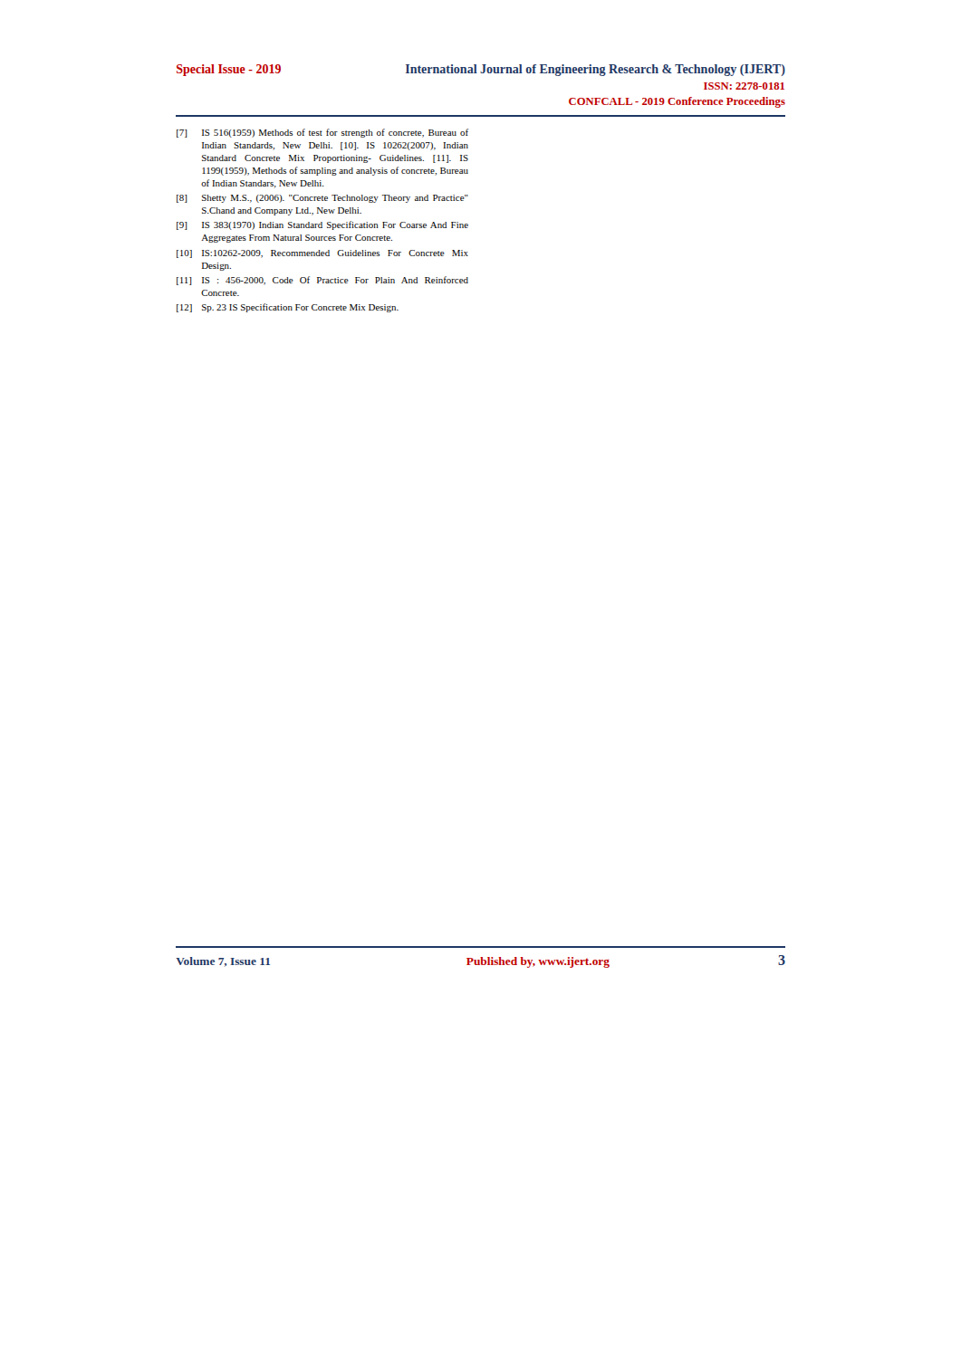Special Issue - 2019
International Journal of Engineering Research & Technology (IJERT)
ISSN: 2278-0181
CONFCALL - 2019 Conference Proceedings
[7]
IS 516(1959) Methods of test for strength of concrete, Bureau of Indian Standards, New Delhi. [10]. IS 10262(2007), Indian Standard Concrete Mix Proportioning- Guidelines. [11]. IS 1199(1959), Methods of sampling and analysis of concrete, Bureau of Indian Standars, New Delhi.
[8]
Shetty M.S., (2006). "Concrete Technology Theory and Practice" S.Chand and Company Ltd., New Delhi.
[9]
IS 383(1970) Indian Standard Specification For Coarse And Fine Aggregates From Natural Sources For Concrete.
[10]
IS:10262-2009, Recommended Guidelines For Concrete Mix Design.
[11]
IS : 456-2000, Code Of Practice For Plain And Reinforced Concrete.
[12]
Sp. 23 IS Specification For Concrete Mix Design.
Volume 7, Issue 11
Published by, www.ijert.org
3